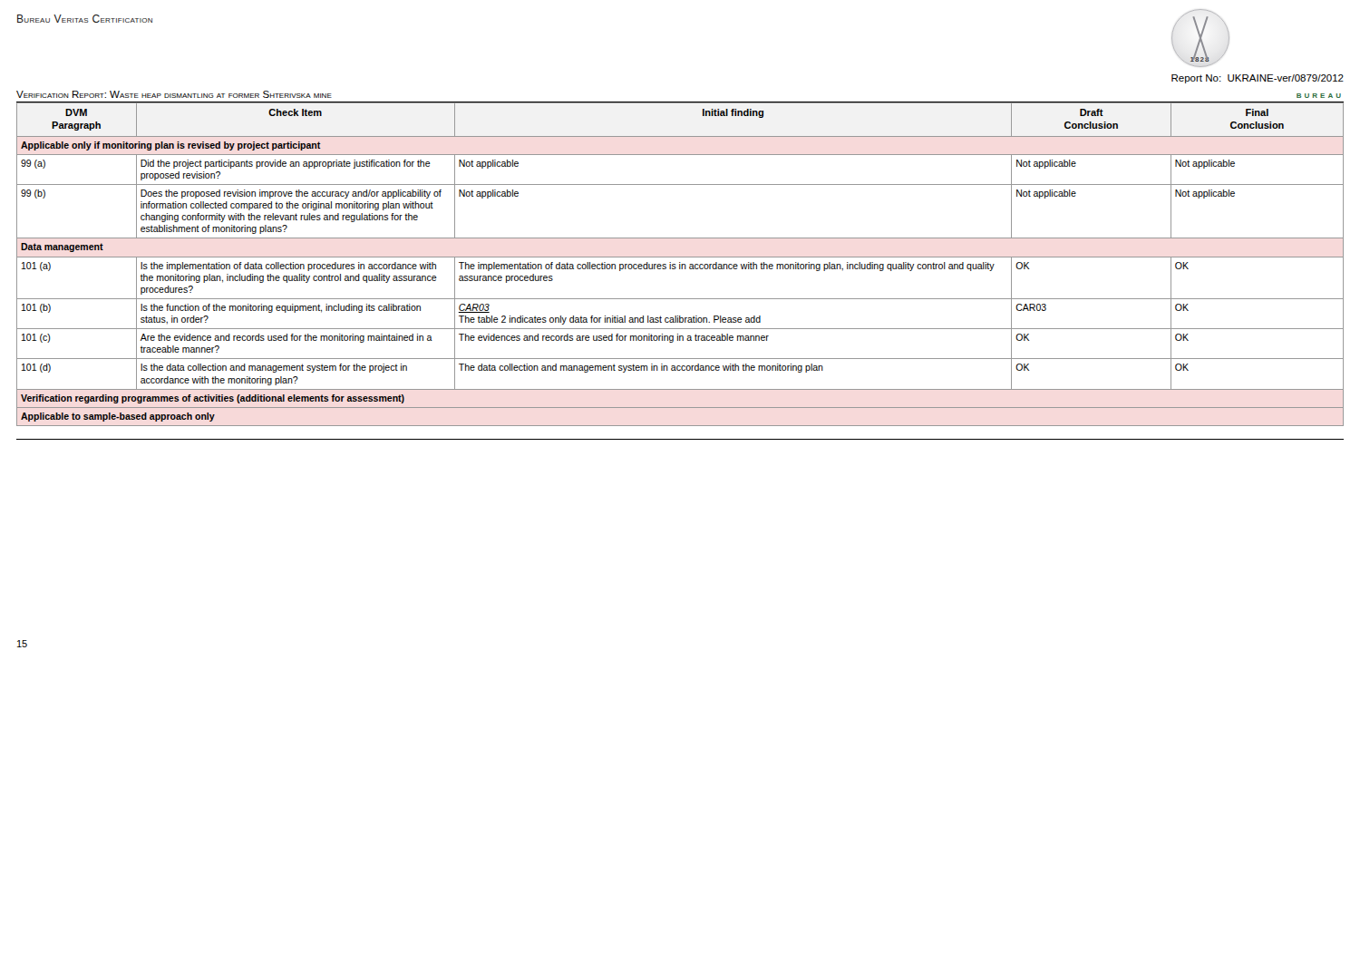Bureau Veritas Certification
BUREAU VERITAS 1828
Report No: UKRAINE-ver/0879/2012
Verification Report: Waste heap dismantling at former Shterivska mine
BUREAU
| DVM Paragraph | Check Item | Initial finding | Draft Conclusion | Final Conclusion |
| --- | --- | --- | --- | --- |
| Applicable only if monitoring plan is revised by project participant |
| 99 (a) | Did the project participants provide an appropriate justification for the proposed revision? | Not applicable | Not applicable | Not applicable |
| 99 (b) | Does the proposed revision improve the accuracy and/or applicability of information collected compared to the original monitoring plan without changing conformity with the relevant rules and regulations for the establishment of monitoring plans? | Not applicable | Not applicable | Not applicable |
| Data management |
| 101 (a) | Is the implementation of data collection procedures in accordance with the monitoring plan, including the quality control and quality assurance procedures? | The implementation of data collection procedures is in accordance with the monitoring plan, including quality control and quality assurance procedures | OK | OK |
| 101 (b) | Is the function of the monitoring equipment, including its calibration status, in order? | CAR03 The table 2 indicates only data for initial and last calibration. Please add | CAR03 | OK |
| 101 (c) | Are the evidence and records used for the monitoring maintained in a traceable manner? | The evidences and records are used for monitoring in a traceable manner | OK | OK |
| 101 (d) | Is the data collection and management system for the project in accordance with the monitoring plan? | The data collection and management system in in accordance with the monitoring plan | OK | OK |
| Verification regarding programmes of activities (additional elements for assessment) |
| Applicable to sample-based approach only |
15